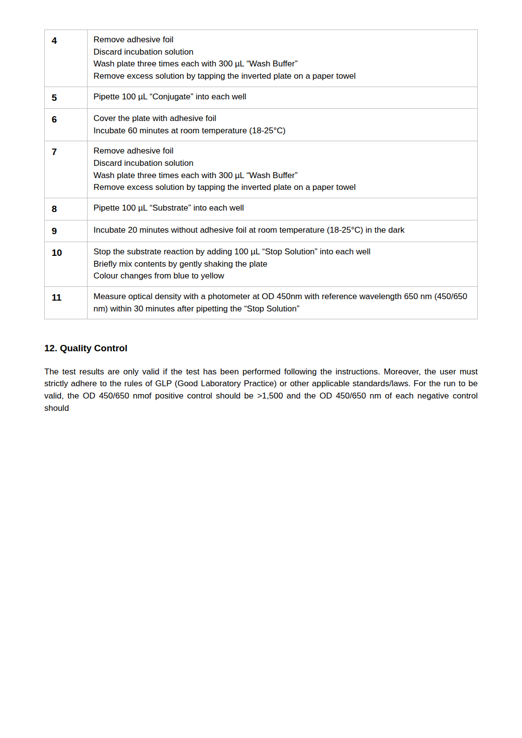| 4 | Remove adhesive foil Discard incubation solution Wash plate three times each with 300 µL “Wash Buffer” Remove excess solution by tapping the inverted plate on a paper towel |
| 5 | Pipette 100 µL “Conjugate” into each well |
| 6 | Cover the plate with adhesive foil Incubate 60 minutes at room temperature (18-25°C) |
| 7 | Remove adhesive foil Discard incubation solution Wash plate three times each with 300 µL “Wash Buffer” Remove excess solution by tapping the inverted plate on a paper towel |
| 8 | Pipette 100 µL “Substrate” into each well |
| 9 | Incubate 20 minutes without adhesive foil at room temperature (18-25°C) in the dark |
| 10 | Stop the substrate reaction by adding 100 µL “Stop Solution” into each well Briefly mix contents by gently shaking the plate Colour changes from blue to yellow |
| 11 | Measure optical density with a photometer at OD 450nm with reference wavelength 650 nm (450/650 nm) within 30 minutes after pipetting the “Stop Solution” |
12. Quality Control
The test results are only valid if the test has been performed following the instructions. Moreover, the user must strictly adhere to the rules of GLP (Good Laboratory Practice) or other applicable standards/laws. For the run to be valid, the OD 450/650 nmof positive control should be >1,500 and the OD 450/650 nm of each negative control should